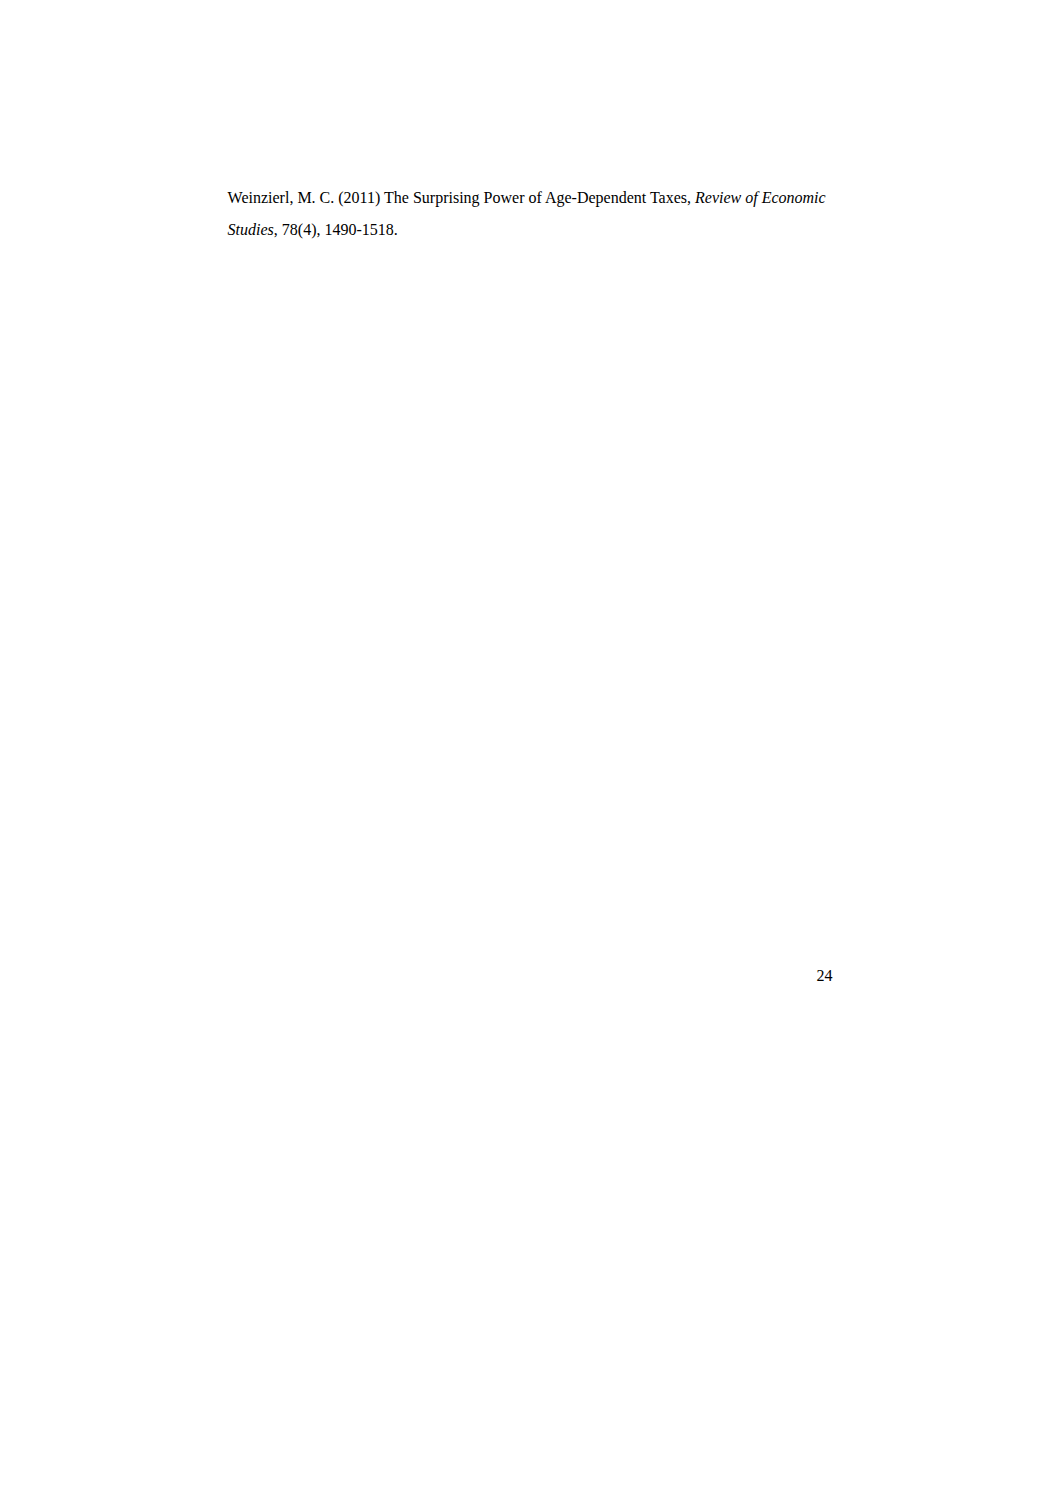Weinzierl, M. C. (2011) The Surprising Power of Age-Dependent Taxes, Review of Economic Studies, 78(4), 1490-1518.
24